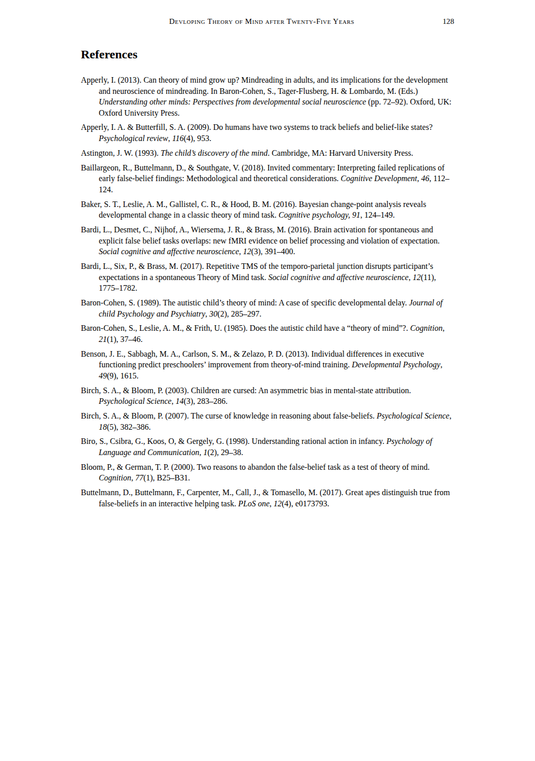Devloping Theory of Mind after Twenty-Five Years 128
References
Apperly, I. (2013). Can theory of mind grow up? Mindreading in adults, and its implications for the development and neuroscience of mindreading. In Baron-Cohen, S., Tager-Flusberg, H. & Lombardo, M. (Eds.) Understanding other minds: Perspectives from developmental social neuroscience (pp. 72–92). Oxford, UK: Oxford University Press.
Apperly, I. A. & Butterfill, S. A. (2009). Do humans have two systems to track beliefs and belief-like states? Psychological review, 116(4), 953.
Astington, J. W. (1993). The child’s discovery of the mind. Cambridge, MA: Harvard University Press.
Baillargeon, R., Buttelmann, D., & Southgate, V. (2018). Invited commentary: Interpreting failed replications of early false-belief findings: Methodological and theoretical considerations. Cognitive Development, 46, 112–124.
Baker, S. T., Leslie, A. M., Gallistel, C. R., & Hood, B. M. (2016). Bayesian change-point analysis reveals developmental change in a classic theory of mind task. Cognitive psychology, 91, 124–149.
Bardi, L., Desmet, C., Nijhof, A., Wiersema, J. R., & Brass, M. (2016). Brain activation for spontaneous and explicit false belief tasks overlaps: new fMRI evidence on belief processing and violation of expectation. Social cognitive and affective neuroscience, 12(3), 391–400.
Bardi, L., Six, P., & Brass, M. (2017). Repetitive TMS of the temporo-parietal junction disrupts participant’s expectations in a spontaneous Theory of Mind task. Social cognitive and affective neuroscience, 12(11), 1775–1782.
Baron-Cohen, S. (1989). The autistic child’s theory of mind: A case of specific developmental delay. Journal of child Psychology and Psychiatry, 30(2), 285–297.
Baron-Cohen, S., Leslie, A. M., & Frith, U. (1985). Does the autistic child have a “theory of mind”?. Cognition, 21(1), 37–46.
Benson, J. E., Sabbagh, M. A., Carlson, S. M., & Zelazo, P. D. (2013). Individual differences in executive functioning predict preschoolers’ improvement from theory-of-mind training. Developmental Psychology, 49(9), 1615.
Birch, S. A., & Bloom, P. (2003). Children are cursed: An asymmetric bias in mental-state attribution. Psychological Science, 14(3), 283–286.
Birch, S. A., & Bloom, P. (2007). The curse of knowledge in reasoning about false-beliefs. Psychological Science, 18(5), 382–386.
Biro, S., Csibra, G., Koos, O, & Gergely, G. (1998). Understanding rational action in infancy. Psychology of Language and Communication, 1(2), 29–38.
Bloom, P., & German, T. P. (2000). Two reasons to abandon the false-belief task as a test of theory of mind. Cognition, 77(1), B25–B31.
Buttelmann, D., Buttelmann, F., Carpenter, M., Call, J., & Tomasello, M. (2017). Great apes distinguish true from false-beliefs in an interactive helping task. PLoS one, 12(4), e0173793.